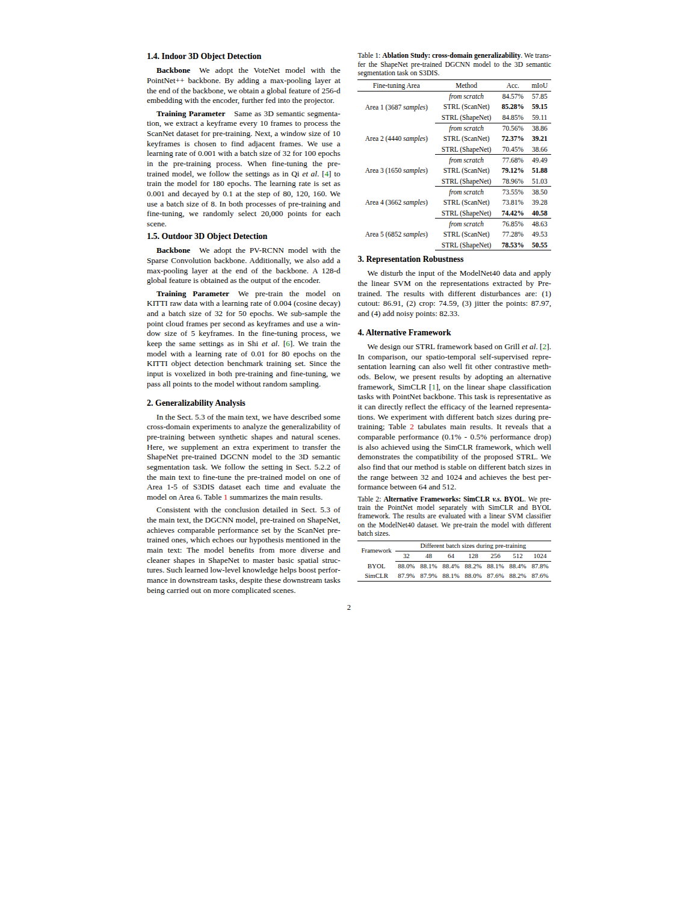1.4. Indoor 3D Object Detection
Backbone We adopt the VoteNet model with the PointNet++ backbone. By adding a max-pooling layer at the end of the backbone, we obtain a global feature of 256-d embedding with the encoder, further fed into the projector.
Training Parameter Same as 3D semantic segmentation, we extract a keyframe every 10 frames to process the ScanNet dataset for pre-training. Next, a window size of 10 keyframes is chosen to find adjacent frames. We use a learning rate of 0.001 with a batch size of 32 for 100 epochs in the pre-training process. When fine-tuning the pre-trained model, we follow the settings as in Qi et al. [4] to train the model for 180 epochs. The learning rate is set as 0.001 and decayed by 0.1 at the step of 80, 120, 160. We use a batch size of 8. In both processes of pre-training and fine-tuning, we randomly select 20,000 points for each scene.
1.5. Outdoor 3D Object Detection
Backbone We adopt the PV-RCNN model with the Sparse Convolution backbone. Additionally, we also add a max-pooling layer at the end of the backbone. A 128-d global feature is obtained as the output of the encoder.
Training Parameter We pre-train the model on KITTI raw data with a learning rate of 0.004 (cosine decay) and a batch size of 32 for 50 epochs. We sub-sample the point cloud frames per second as keyframes and use a window size of 5 keyframes. In the fine-tuning process, we keep the same settings as in Shi et al. [6]. We train the model with a learning rate of 0.01 for 80 epochs on the KITTI object detection benchmark training set. Since the input is voxelized in both pre-training and fine-tuning, we pass all points to the model without random sampling.
2. Generalizability Analysis
In the Sect. 5.3 of the main text, we have described some cross-domain experiments to analyze the generalizability of pre-training between synthetic shapes and natural scenes. Here, we supplement an extra experiment to transfer the ShapeNet pre-trained DGCNN model to the 3D semantic segmentation task. We follow the setting in Sect. 5.2.2 of the main text to fine-tune the pre-trained model on one of Area 1-5 of S3DIS dataset each time and evaluate the model on Area 6. Table 1 summarizes the main results.
Consistent with the conclusion detailed in Sect. 5.3 of the main text, the DGCNN model, pre-trained on ShapeNet, achieves comparable performance set by the ScanNet pre-trained ones, which echoes our hypothesis mentioned in the main text: The model benefits from more diverse and cleaner shapes in ShapeNet to master basic spatial structures. Such learned low-level knowledge helps boost performance in downstream tasks, despite these downstream tasks being carried out on more complicated scenes.
Table 1: Ablation Study: cross-domain generalizability. We transfer the ShapeNet pre-trained DGCNN model to the 3D semantic segmentation task on S3DIS.
| Fine-tuning Area | Method | Acc. | mIoU |
| Area 1 (3687 samples ) | from scratch | 84.57% | 57.85 |
| STRL (ScanNet) | 85.28% | 59.15 |
| STRL (ShapeNet) | 84.85% | 59.11 |
| Area 2 (4440 samples ) | from scratch | 70.56% | 38.86 |
| STRL (ScanNet) | 72.37% | 39.21 |
| STRL (ShapeNet) | 70.45% | 38.66 |
| Area 3 (1650 samples ) | from scratch | 77.68% | 49.49 |
| STRL (ScanNet) | 79.12% | 51.88 |
| STRL (ShapeNet) | 78.96% | 51.03 |
| Area 4 (3662 samples ) | from scratch | 73.55% | 38.50 |
| STRL (ScanNet) | 73.81% | 39.28 |
| STRL (ShapeNet) | 74.42% | 40.58 |
| Area 5 (6852 samples ) | from scratch | 76.85% | 48.63 |
| STRL (ScanNet) | 77.28% | 49.53 |
| STRL (ShapeNet) | 78.53% | 50.55 |
3. Representation Robustness
We disturb the input of the ModelNet40 data and apply the linear SVM on the representations extracted by Pre-trained. The results with different disturbances are: (1) cutout: 86.91, (2) crop: 74.59, (3) jitter the points: 87.97, and (4) add noisy points: 82.33.
4. Alternative Framework
We design our STRL framework based on Grill et al. [2]. In comparison, our spatio-temporal self-supervised representation learning can also well fit other contrastive methods. Below, we present results by adopting an alternative framework, SimCLR [1], on the linear shape classification tasks with PointNet backbone. This task is representative as it can directly reflect the efficacy of the learned representations. We experiment with different batch sizes during pre-training; Table 2 tabulates main results. It reveals that a comparable performance (0.1% - 0.5% performance drop) is also achieved using the SimCLR framework, which well demonstrates the compatibility of the proposed STRL. We also find that our method is stable on different batch sizes in the range between 32 and 1024 and achieves the best performance between 64 and 512.
Table 2: Alternative Frameworks: SimCLR v.s. BYOL. We pre-train the PointNet model separately with SimCLR and BYOL framework. The results are evaluated with a linear SVM classifier on the ModelNet40 dataset. We pre-train the model with different batch sizes.
| Framework | Different batch sizes during pre-training |
| 32 | 48 | 64 | 128 | 256 | 512 | 1024 |
| BYOL | 88.0% | 88.1% | 88.4% | 88.2% | 88.1% | 88.4% | 87.8% |
| SimCLR | 87.9% | 87.9% | 88.1% | 88.0% | 87.6% | 88.2% | 87.6% |
2